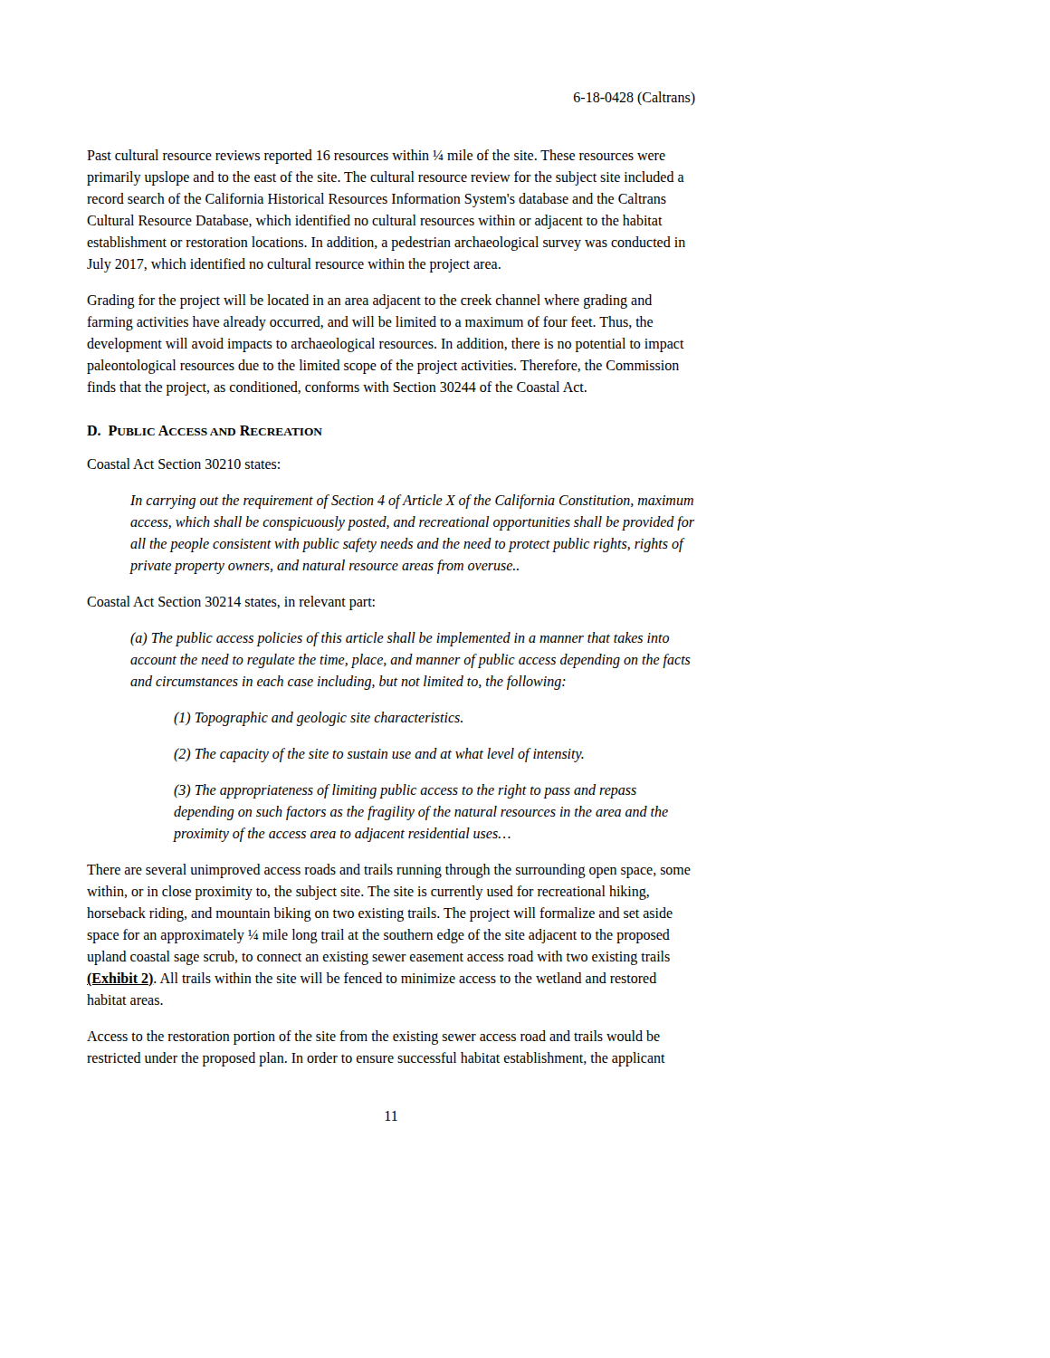6-18-0428 (Caltrans)
Past cultural resource reviews reported 16 resources within ¼ mile of the site. These resources were primarily upslope and to the east of the site. The cultural resource review for the subject site included a record search of the California Historical Resources Information System's database and the Caltrans Cultural Resource Database, which identified no cultural resources within or adjacent to the habitat establishment or restoration locations. In addition, a pedestrian archaeological survey was conducted in July 2017, which identified no cultural resource within the project area.
Grading for the project will be located in an area adjacent to the creek channel where grading and farming activities have already occurred, and will be limited to a maximum of four feet. Thus, the development will avoid impacts to archaeological resources. In addition, there is no potential to impact paleontological resources due to the limited scope of the project activities. Therefore, the Commission finds that the project, as conditioned, conforms with Section 30244 of the Coastal Act.
D. PUBLIC ACCESS AND RECREATION
Coastal Act Section 30210 states:
In carrying out the requirement of Section 4 of Article X of the California Constitution, maximum access, which shall be conspicuously posted, and recreational opportunities shall be provided for all the people consistent with public safety needs and the need to protect public rights, rights of private property owners, and natural resource areas from overuse..
Coastal Act Section 30214 states, in relevant part:
(a) The public access policies of this article shall be implemented in a manner that takes into account the need to regulate the time, place, and manner of public access depending on the facts and circumstances in each case including, but not limited to, the following:
(1) Topographic and geologic site characteristics.
(2) The capacity of the site to sustain use and at what level of intensity.
(3) The appropriateness of limiting public access to the right to pass and repass depending on such factors as the fragility of the natural resources in the area and the proximity of the access area to adjacent residential uses…
There are several unimproved access roads and trails running through the surrounding open space, some within, or in close proximity to, the subject site. The site is currently used for recreational hiking, horseback riding, and mountain biking on two existing trails. The project will formalize and set aside space for an approximately ¼ mile long trail at the southern edge of the site adjacent to the proposed upland coastal sage scrub, to connect an existing sewer easement access road with two existing trails (Exhibit 2). All trails within the site will be fenced to minimize access to the wetland and restored habitat areas.
Access to the restoration portion of the site from the existing sewer access road and trails would be restricted under the proposed plan. In order to ensure successful habitat establishment, the applicant
11